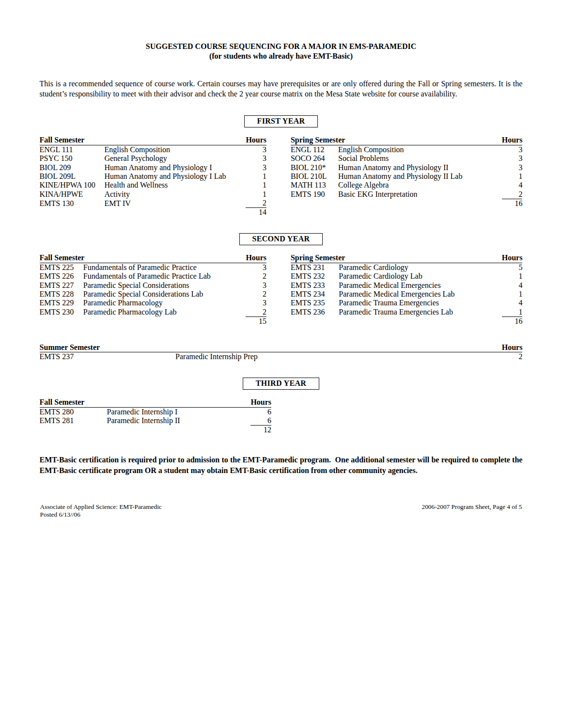SUGGESTED COURSE SEQUENCING FOR A MAJOR IN EMS-PARAMEDIC
(for students who already have EMT-Basic)
This is a recommended sequence of course work. Certain courses may have prerequisites or are only offered during the Fall or Spring semesters. It is the student’s responsibility to meet with their advisor and check the 2 year course matrix on the Mesa State website for course availability.
FIRST YEAR
| / Fall Semester / Hours / / --- / --- / / ENGL 111 / English Composition / 3 / / PSYC 150 / General Psychology / 3 / / BIOL 209 / Human Anatomy and Physiology I / 3 / / BIOL 209L / Human Anatomy and Physiology I Lab / 1 / / KINE/HPWA 100 / Health and Wellness / 1 / / KINA/HPWE / Activity / 1 / / EMTS 130 / EMT IV / 2 / / / / 14 / | | / Spring Semester / Hours / / --- / --- / / ENGL 112 / English Composition / 3 / / SOCO 264 / Social Problems / 3 / / BIOL 210* / Human Anatomy and Physiology II / 3 / / BIOL 210L / Human Anatomy and Physiology II Lab / 1 / / MATH 113 / College Algebra / 4 / / EMTS 190 / Basic EKG Interpretation / 2 / / / / 16 / |
SECOND YEAR
| / Fall Semester / Hours / / --- / --- / / EMTS 225 / Fundamentals of Paramedic Practice / 3 / / EMTS 226 / Fundamentals of Paramedic Practice Lab / 2 / / EMTS 227 / Paramedic Special Considerations / 3 / / EMTS 228 / Paramedic Special Considerations Lab / 2 / / EMTS 229 / Paramedic Pharmacology / 3 / / EMTS 230 / Paramedic Pharmacology Lab / 2 / / / / 15 / | | / Spring Semester / Hours / / --- / --- / / EMTS 231 / Paramedic Cardiology / 5 / / EMTS 232 / Paramedic Cardiology Lab / 1 / / EMTS 233 / Paramedic Medical Emergencies / 4 / / EMTS 234 / Paramedic Medical Emergencies Lab / 1 / / EMTS 235 / Paramedic Trauma Emergencies / 4 / / EMTS 236 / Paramedic Trauma Emergencies Lab / 1 / / / / 16 / |
| Summer Semester | Hours |
| --- | --- |
| EMTS 237 | Paramedic Internship Prep | 2 |
THIRD YEAR
| Fall Semester | Hours |
| --- | --- |
| EMTS 280 | Paramedic Internship I | 6 |
| EMTS 281 | Paramedic Internship II | 6 |
| | | 12 |
EMT-Basic certification is required prior to admission to the EMT-Paramedic program. One additional semester will be required to complete the EMT-Basic certificate program OR a student may obtain EMT-Basic certification from other community agencies.
| Associate of Applied Science: EMT-Paramedic Posted 6/13//06 | 2006-2007 Program Sheet, Page 4 of 5 |